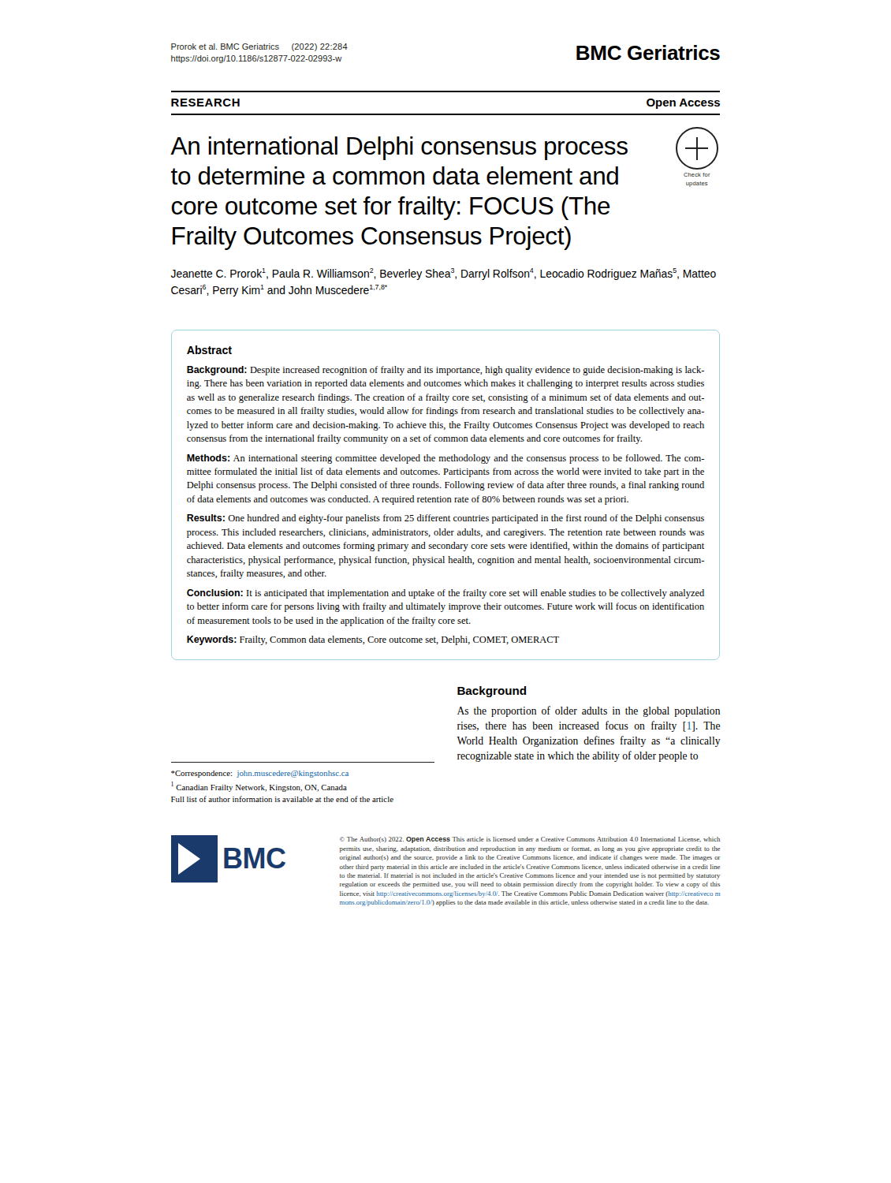Prorok et al. BMC Geriatrics (2022) 22:284
https://doi.org/10.1186/s12877-022-02993-w
BMC Geriatrics
RESEARCH
Open Access
Check for
updates
An international Delphi consensus process to determine a common data element and core outcome set for frailty: FOCUS (The Frailty Outcomes Consensus Project)
Jeanette C. Prorok1, Paula R. Williamson2, Beverley Shea3, Darryl Rolfson4, Leocadio Rodriguez Mañas5, Matteo Cesari6, Perry Kim1 and John Muscedere1,7,8*
Abstract
Background: Despite increased recognition of frailty and its importance, high quality evidence to guide decision-making is lacking. There has been variation in reported data elements and outcomes which makes it challenging to interpret results across studies as well as to generalize research findings. The creation of a frailty core set, consisting of a minimum set of data elements and outcomes to be measured in all frailty studies, would allow for findings from research and translational studies to be collectively analyzed to better inform care and decision-making. To achieve this, the Frailty Outcomes Consensus Project was developed to reach consensus from the international frailty community on a set of common data elements and core outcomes for frailty.
Methods: An international steering committee developed the methodology and the consensus process to be followed. The committee formulated the initial list of data elements and outcomes. Participants from across the world were invited to take part in the Delphi consensus process. The Delphi consisted of three rounds. Following review of data after three rounds, a final ranking round of data elements and outcomes was conducted. A required retention rate of 80% between rounds was set a priori.
Results: One hundred and eighty-four panelists from 25 different countries participated in the first round of the Delphi consensus process. This included researchers, clinicians, administrators, older adults, and caregivers. The retention rate between rounds was achieved. Data elements and outcomes forming primary and secondary core sets were identified, within the domains of participant characteristics, physical performance, physical function, physical health, cognition and mental health, socioenvironmental circumstances, frailty measures, and other.
Conclusion: It is anticipated that implementation and uptake of the frailty core set will enable studies to be collectively analyzed to better inform care for persons living with frailty and ultimately improve their outcomes. Future work will focus on identification of measurement tools to be used in the application of the frailty core set.
Keywords: Frailty, Common data elements, Core outcome set, Delphi, COMET, OMERACT
*Correspondence: john.muscedere@kingstonhsc.ca
1 Canadian Frailty Network, Kingston, ON, Canada
Full list of author information is available at the end of the article
Background
As the proportion of older adults in the global population rises, there has been increased focus on frailty [1]. The World Health Organization defines frailty as “a clinically recognizable state in which the ability of older people to
BMC
© The Author(s) 2022. Open Access This article is licensed under a Creative Commons Attribution 4.0 International License, which permits use, sharing, adaptation, distribution and reproduction in any medium or format, as long as you give appropriate credit to the original author(s) and the source, provide a link to the Creative Commons licence, and indicate if changes were made. The images or other third party material in this article are included in the article's Creative Commons licence, unless indicated otherwise in a credit line to the material. If material is not included in the article's Creative Commons licence and your intended use is not permitted by statutory regulation or exceeds the permitted use, you will need to obtain permission directly from the copyright holder. To view a copy of this licence, visit http://creativecommons.org/licenses/by/4.0/. The Creative Commons Public Domain Dedication waiver (http://creativeco mmons.org/publicdomain/zero/1.0/) applies to the data made available in this article, unless otherwise stated in a credit line to the data.